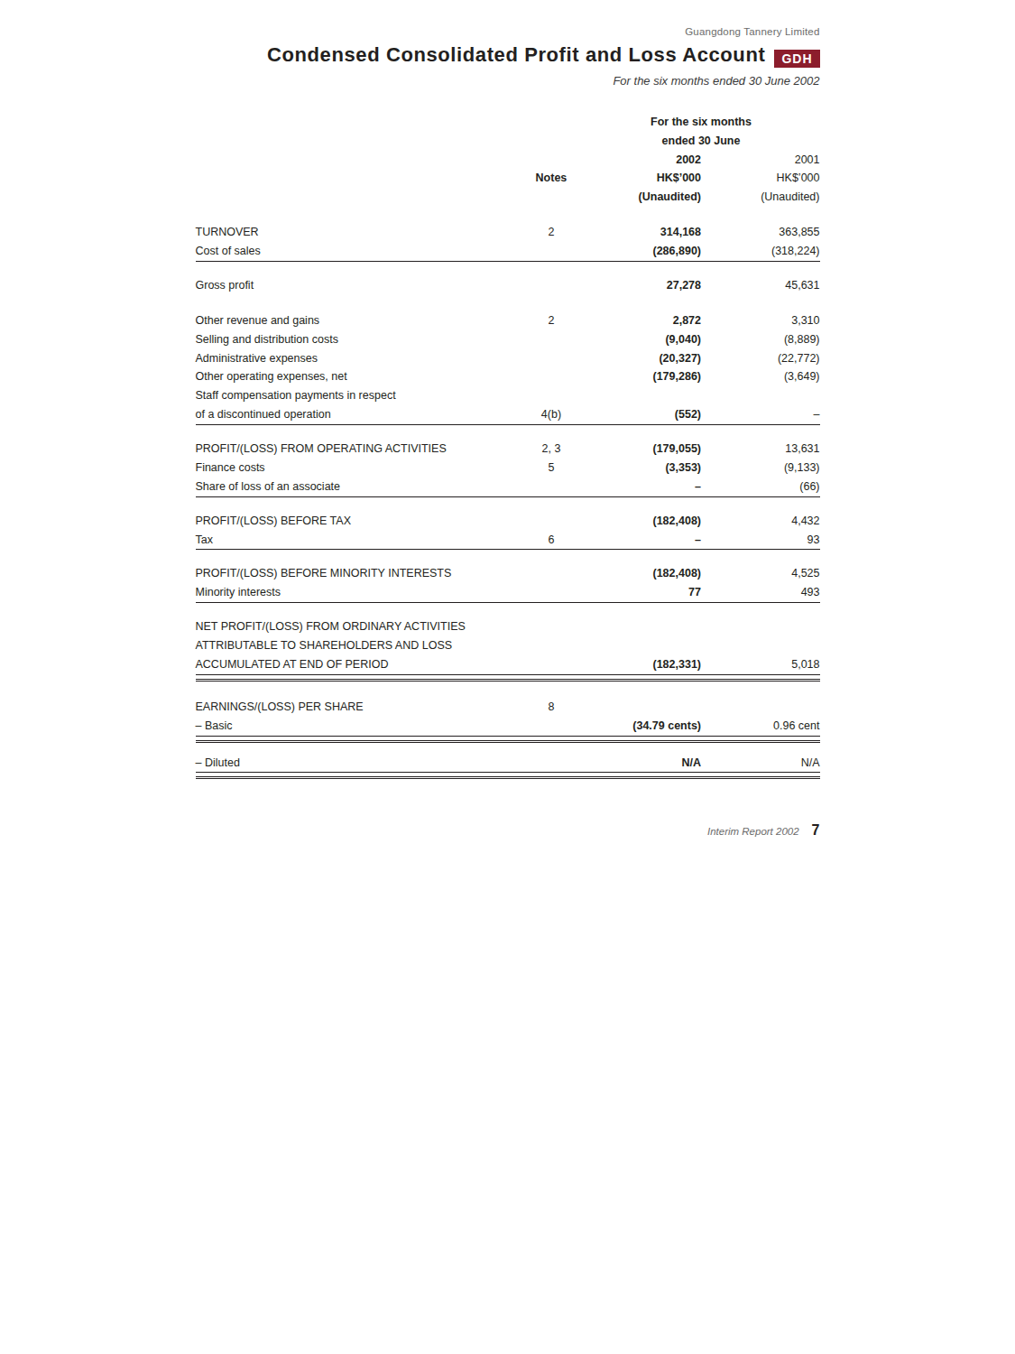Guangdong Tannery Limited
Condensed Consolidated Profit and Loss Account
GDH
For the six months ended 30 June 2002
| | | For the six months |
| | | ended 30 June |
| | | 2002 | 2001 |
| | Notes | HK$’000 | HK$’000 |
| | | (Unaudited) | (Unaudited) |
| TURNOVER | 2 | 314,168 | 363,855 |
| Cost of sales | | (286,890) | (318,224) |
| Gross profit | | 27,278 | 45,631 |
| Other revenue and gains | 2 | 2,872 | 3,310 |
| Selling and distribution costs | | (9,040) | (8,889) |
| Administrative expenses | | (20,327) | (22,772) |
| Other operating expenses, net | | (179,286) | (3,649) |
| Staff compensation payments in respect | | | |
| of a discontinued operation | 4(b) | (552) | – |
| PROFIT/(LOSS) FROM OPERATING ACTIVITIES | 2, 3 | (179,055) | 13,631 |
| Finance costs | 5 | (3,353) | (9,133) |
| Share of loss of an associate | | – | (66) |
| PROFIT/(LOSS) BEFORE TAX | | (182,408) | 4,432 |
| Tax | 6 | – | 93 |
| PROFIT/(LOSS) BEFORE MINORITY INTERESTS | | (182,408) | 4,525 |
| Minority interests | | 77 | 493 |
| NET PROFIT/(LOSS) FROM ORDINARY ACTIVITIES | | | |
| ATTRIBUTABLE TO SHAREHOLDERS AND LOSS | | | |
| ACCUMULATED AT END OF PERIOD | | (182,331) | 5,018 |
| EARNINGS/(LOSS) PER SHARE | 8 | | |
| – Basic | | (34.79 cents) | 0.96 cent |
| – Diluted | | N/A | N/A |
Interim Report 2002 7